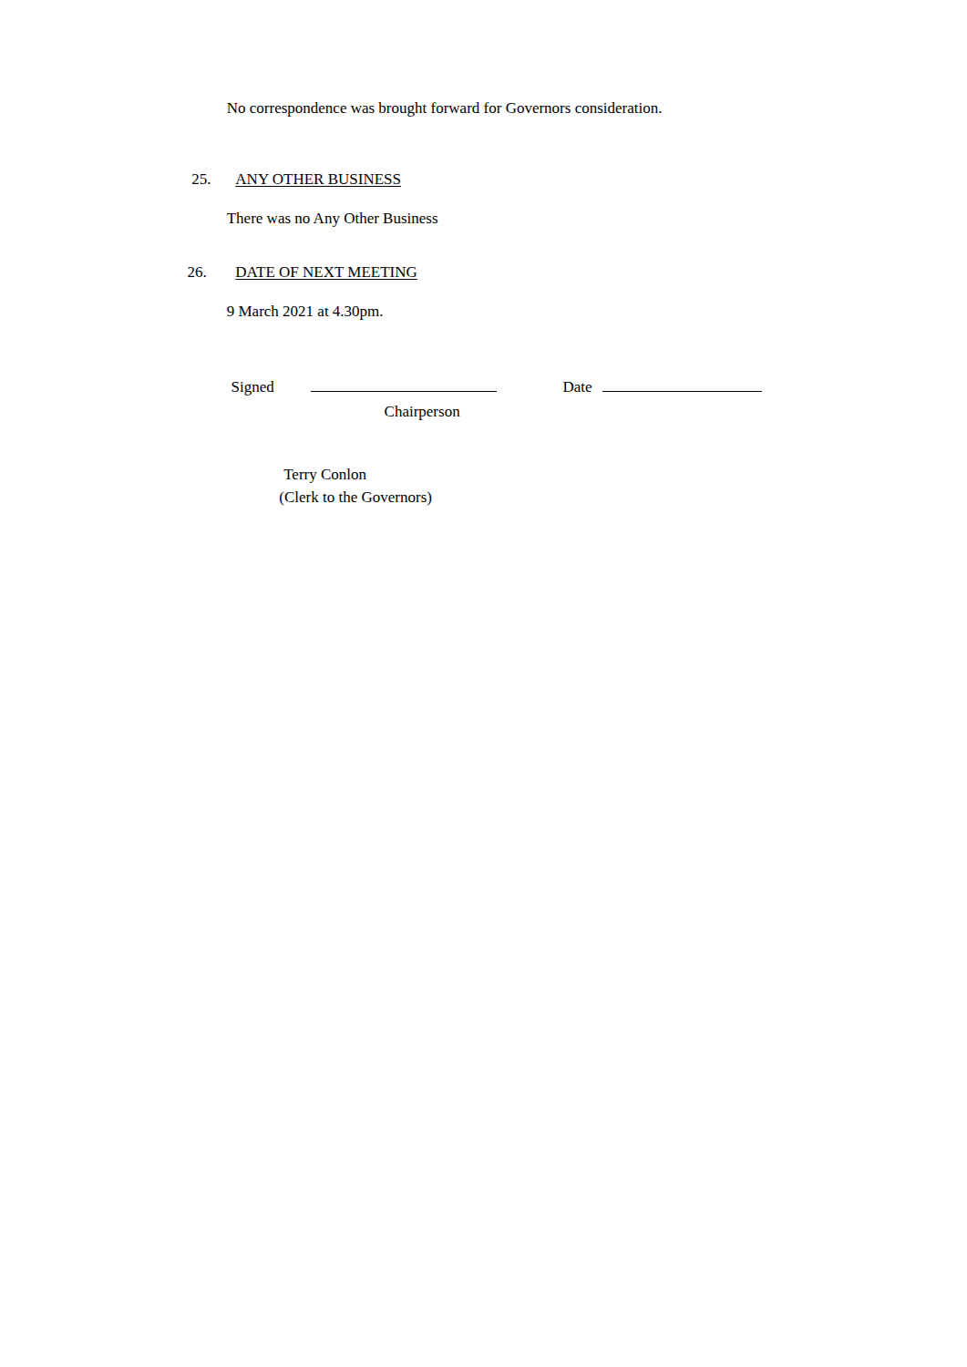No correspondence was brought forward for Governors consideration.
25. ANY OTHER BUSINESS
There was no Any Other Business
26. DATE OF NEXT MEETING
9 March 2021 at 4.30pm.
Signed Date
Chairperson
Terry Conlon
(Clerk to the Governors)